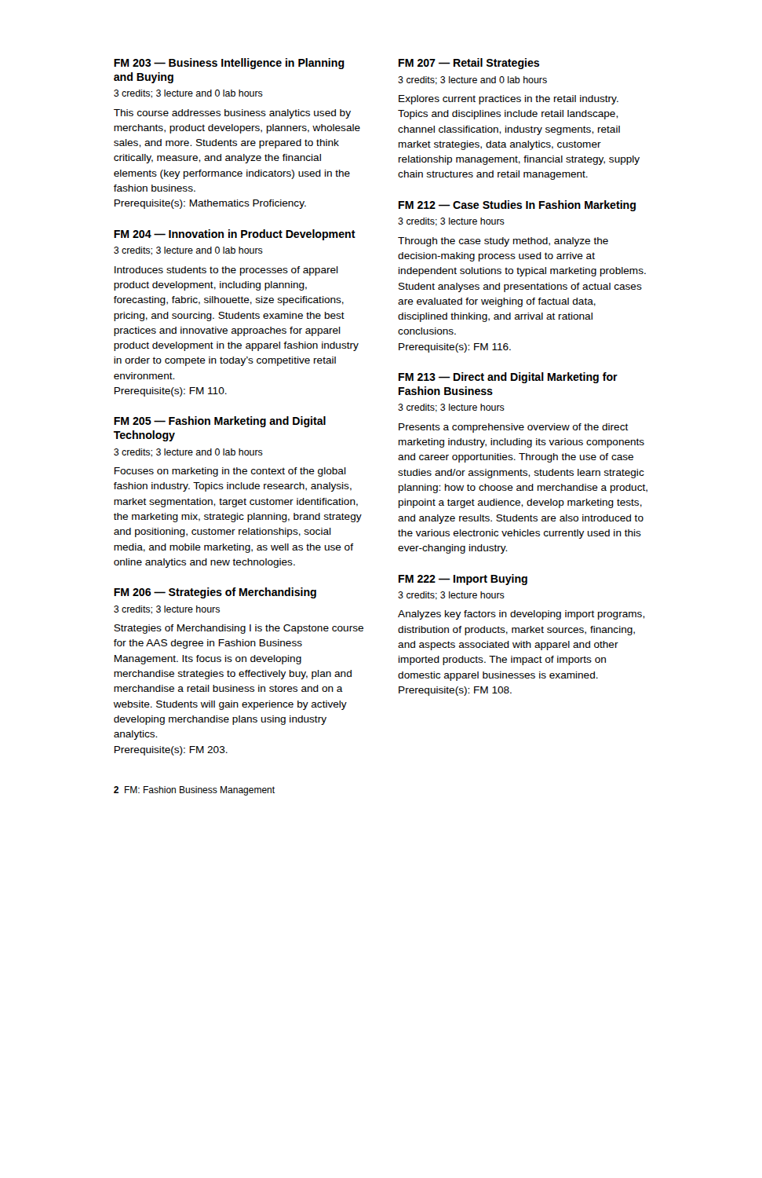FM 203 — Business Intelligence in Planning and Buying
3 credits; 3 lecture and 0 lab hours
This course addresses business analytics used by merchants, product developers, planners, wholesale sales, and more. Students are prepared to think critically, measure, and analyze the financial elements (key performance indicators) used in the fashion business.
Prerequisite(s): Mathematics Proficiency.
FM 204 — Innovation in Product Development
3 credits; 3 lecture and 0 lab hours
Introduces students to the processes of apparel product development, including planning, forecasting, fabric, silhouette, size specifications, pricing, and sourcing. Students examine the best practices and innovative approaches for apparel product development in the apparel fashion industry in order to compete in today’s competitive retail environment.
Prerequisite(s): FM 110.
FM 205 — Fashion Marketing and Digital Technology
3 credits; 3 lecture and 0 lab hours
Focuses on marketing in the context of the global fashion industry. Topics include research, analysis, market segmentation, target customer identification, the marketing mix, strategic planning, brand strategy and positioning, customer relationships, social media, and mobile marketing, as well as the use of online analytics and new technologies.
FM 206 — Strategies of Merchandising
3 credits; 3 lecture hours
Strategies of Merchandising I is the Capstone course for the AAS degree in Fashion Business Management. Its focus is on developing merchandise strategies to effectively buy, plan and merchandise a retail business in stores and on a website. Students will gain experience by actively developing merchandise plans using industry analytics.
Prerequisite(s): FM 203.
FM 207 — Retail Strategies
3 credits; 3 lecture and 0 lab hours
Explores current practices in the retail industry. Topics and disciplines include retail landscape, channel classification, industry segments, retail market strategies, data analytics, customer relationship management, financial strategy, supply chain structures and retail management.
FM 212 — Case Studies In Fashion Marketing
3 credits; 3 lecture hours
Through the case study method, analyze the decision-making process used to arrive at independent solutions to typical marketing problems. Student analyses and presentations of actual cases are evaluated for weighing of factual data, disciplined thinking, and arrival at rational conclusions.
Prerequisite(s): FM 116.
FM 213 — Direct and Digital Marketing for Fashion Business
3 credits; 3 lecture hours
Presents a comprehensive overview of the direct marketing industry, including its various components and career opportunities. Through the use of case studies and/or assignments, students learn strategic planning: how to choose and merchandise a product, pinpoint a target audience, develop marketing tests, and analyze results. Students are also introduced to the various electronic vehicles currently used in this ever-changing industry.
FM 222 — Import Buying
3 credits; 3 lecture hours
Analyzes key factors in developing import programs, distribution of products, market sources, financing, and aspects associated with apparel and other imported products. The impact of imports on domestic apparel businesses is examined.
Prerequisite(s): FM 108.
2 FM: Fashion Business Management